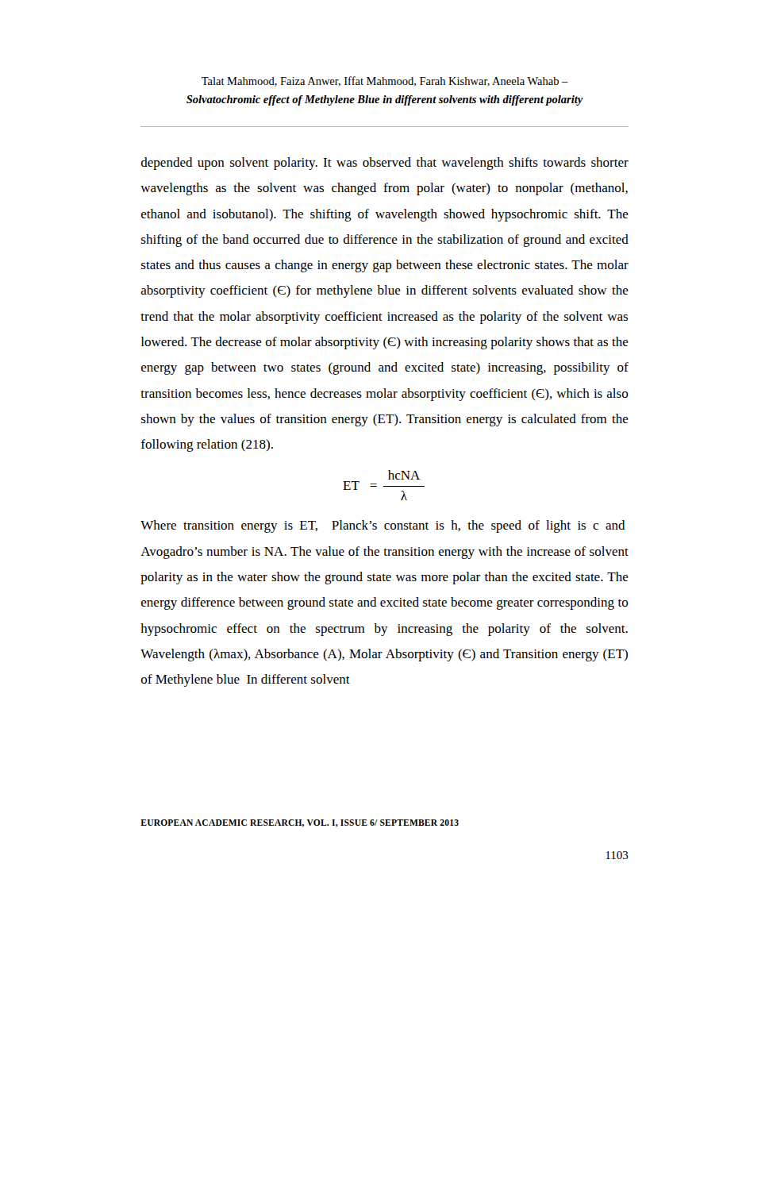Talat Mahmood, Faiza Anwer, Iffat Mahmood, Farah Kishwar, Aneela Wahab –
Solvatochromic effect of Methylene Blue in different solvents with different polarity
depended upon solvent polarity. It was observed that wavelength shifts towards shorter wavelengths as the solvent was changed from polar (water) to nonpolar (methanol, ethanol and isobutanol). The shifting of wavelength showed hypsochromic shift. The shifting of the band occurred due to difference in the stabilization of ground and excited states and thus causes a change in energy gap between these electronic states. The molar absorptivity coefficient (Є) for methylene blue in different solvents evaluated show the trend that the molar absorptivity coefficient increased as the polarity of the solvent was lowered. The decrease of molar absorptivity (Є) with increasing polarity shows that as the energy gap between two states (ground and excited state) increasing, possibility of transition becomes less, hence decreases molar absorptivity coefficient (Є), which is also shown by the values of transition energy (ET). Transition energy is calculated from the following relation (218).
ET =hcNA λ
Where transition energy is ET, Planck’s constant is h, the speed of light is c and Avogadro’s number is NA. The value of the transition energy with the increase of solvent polarity as in the water show the ground state was more polar than the excited state. The energy difference between ground state and excited state become greater corresponding to hypsochromic effect on the spectrum by increasing the polarity of the solvent. Wavelength (λmax), Absorbance (A), Molar Absorptivity (Є) and Transition energy (ET) of Methylene blue In different solvent
European Academic Research, Vol. I, Issue 6/ September 2013
1103